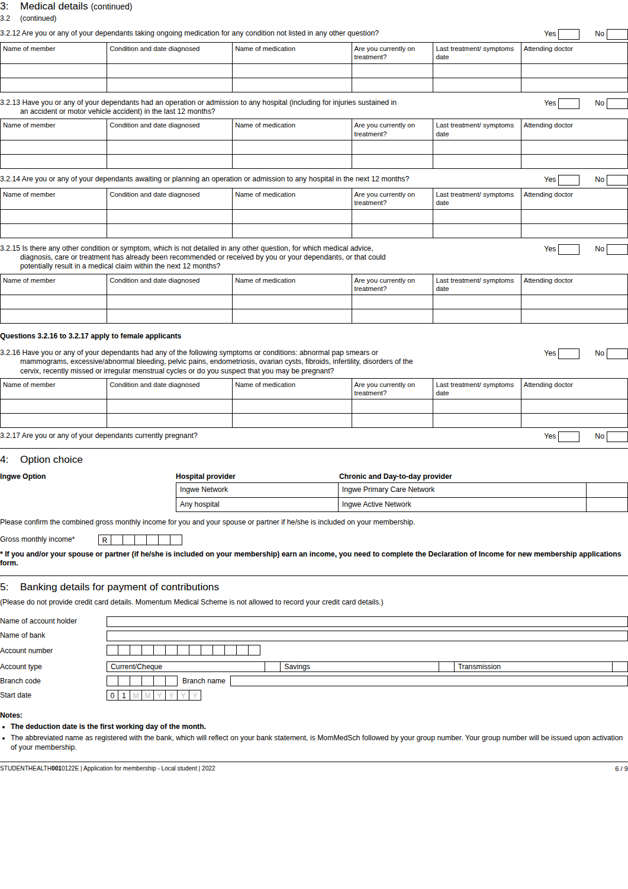3: Medical details (continued)
3.2(continued)
3.2.12 Are you or any of your dependants taking ongoing medication for any condition not listed in any other question?
Yes No
| Name of member | Condition and date diagnosed | Name of medication | Are you currently on treatment? | Last treatment/ symptoms date | Attending doctor |
| --- | --- | --- | --- | --- | --- |
3.2.13 Have you or any of your dependants had an operation or admission to any hospital (including for injuries sustained in an accident or motor vehicle accident) in the last 12 months?
Yes No
| Name of member | Condition and date diagnosed | Name of medication | Are you currently on treatment? | Last treatment/ symptoms date | Attending doctor |
| --- | --- | --- | --- | --- | --- |
3.2.14 Are you or any of your dependants awaiting or planning an operation or admission to any hospital in the next 12 months?
Yes No
| Name of member | Condition and date diagnosed | Name of medication | Are you currently on treatment? | Last treatment/ symptoms date | Attending doctor |
| --- | --- | --- | --- | --- | --- |
3.2.15 Is there any other condition or symptom, which is not detailed in any other question, for which medical advice, diagnosis, care or treatment has already been recommended or received by you or your dependants, or that could potentially result in a medical claim within the next 12 months?
Yes No
| Name of member | Condition and date diagnosed | Name of medication | Are you currently on treatment? | Last treatment/ symptoms date | Attending doctor |
| --- | --- | --- | --- | --- | --- |
Questions 3.2.16 to 3.2.17 apply to female applicants
3.2.16 Have you or any of your dependants had any of the following symptoms or conditions: abnormal pap smears or mammograms, excessive/abnormal bleeding, pelvic pains, endometriosis, ovarian cysts, fibroids, infertility, disorders of the cervix, recently missed or irregular menstrual cycles or do you suspect that you may be pregnant?
Yes No
| Name of member | Condition and date diagnosed | Name of medication | Are you currently on treatment? | Last treatment/ symptoms date | Attending doctor |
| --- | --- | --- | --- | --- | --- |
3.2.17 Are you or any of your dependants currently pregnant?
Yes No
4: Option choice
Ingwe Option
Hospital provider
Chronic and Day-to-day provider
| Ingwe Network | Ingwe Primary Care Network | |
| Any hospital | Ingwe Active Network | |
Please confirm the combined gross monthly income for you and your spouse or partner if he/she is included on your membership.
Gross monthly income*
R
* If you and/or your spouse or partner (if he/she is included on your membership) earn an income, you need to complete the Declaration of Income for new membership applications form.
5: Banking details for payment of contributions
(Please do not provide credit card details. Momentum Medical Scheme is not allowed to record your credit card details.)
| Name of account holder | |
| Name of bank | |
| Account number | |
| Account type | Current/Cheque Savings Transmission |
| Branch code | Branch name |
| Start date | 0 1 M M Y Y Y Y |
Notes:
The deduction date is the first working day of the month.
The abbreviated name as registered with the bank, which will reflect on your bank statement, is MomMedSch followed by your group number. Your group number will be issued upon activation of your membership.
STUDENTHEALTH0010122E | Application for membership - Local student | 2022
6 / 9